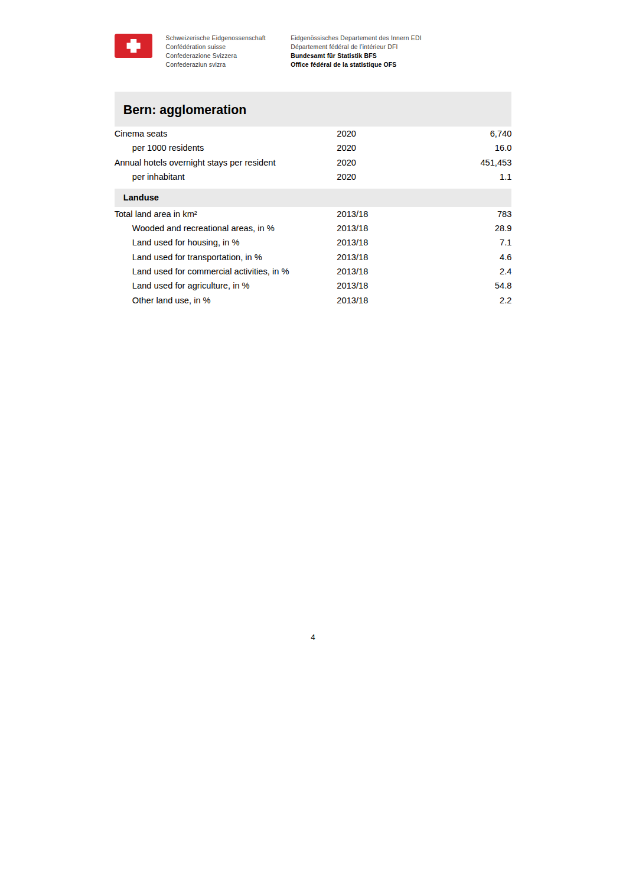Schweizerische Eidgenossenschaft
Confédération suisse
Confederazione Svizzera
Confederaziun svizra
Eidgenössisches Departement des Innern EDI
Département fédéral de l’intérieur DFI
Bundesamt für Statistik BFS
Office fédéral de la statistique OFS
Bern: agglomeration
| Cinema seats | 2020 | 6,740 |
| per 1000 residents | 2020 | 16.0 |
| Annual hotels overnight stays per resident | 2020 | 451,453 |
| per inhabitant | 2020 | 1.1 |
| Landuse | | |
| Total land area in km² | 2013/18 | 783 |
| Wooded and recreational areas, in % | 2013/18 | 28.9 |
| Land used for housing, in % | 2013/18 | 7.1 |
| Land used for transportation, in % | 2013/18 | 4.6 |
| Land used for commercial activities, in % | 2013/18 | 2.4 |
| Land used for agriculture, in % | 2013/18 | 54.8 |
| Other land use, in % | 2013/18 | 2.2 |
4